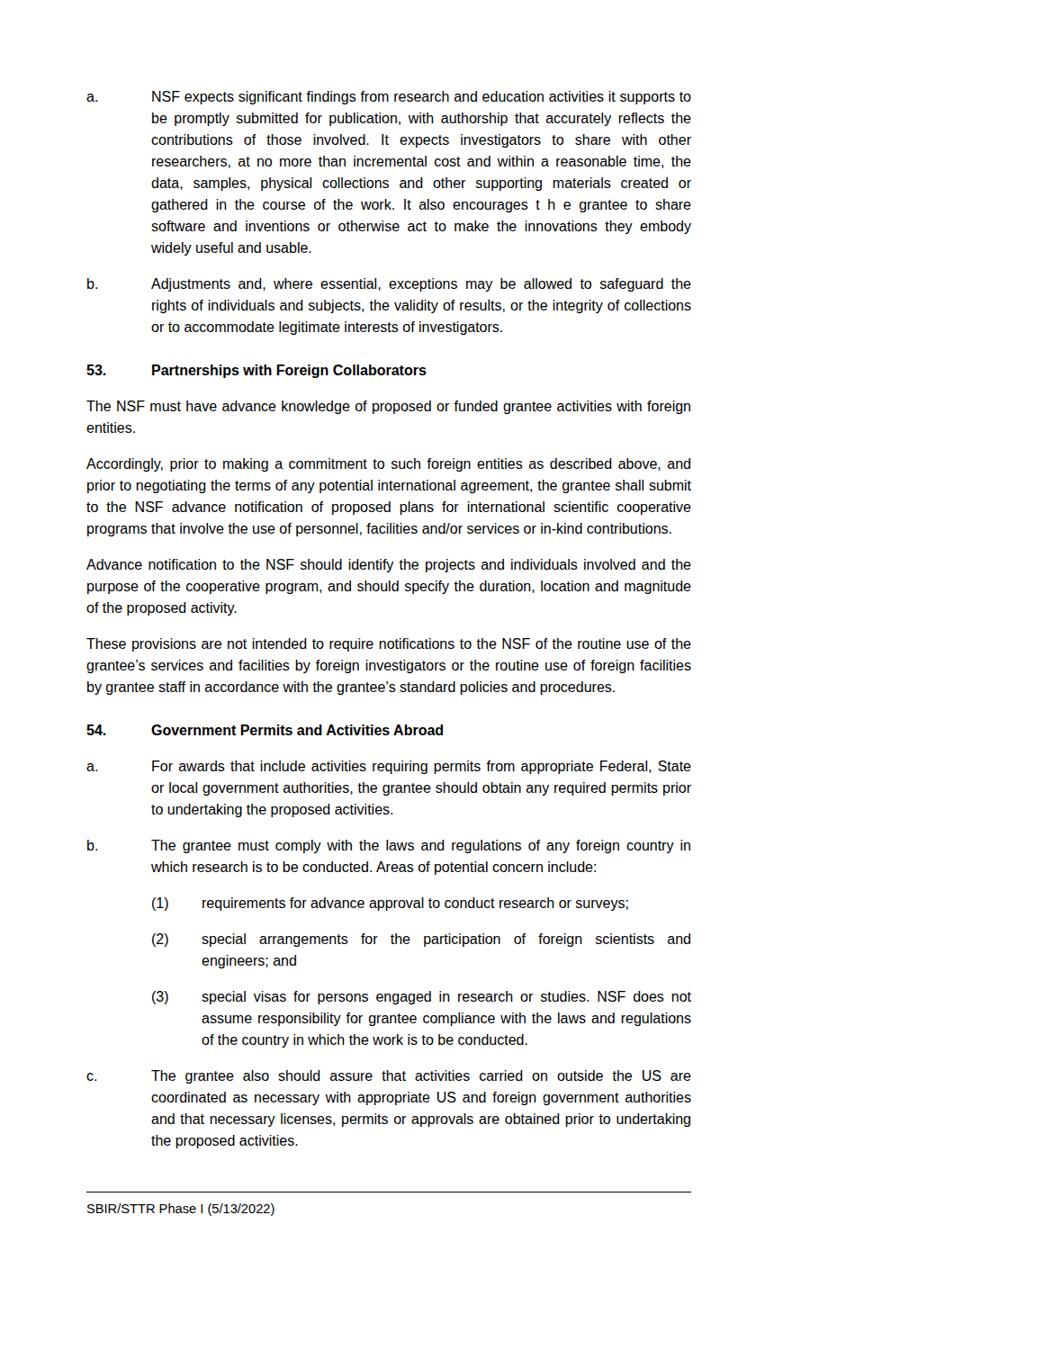a.
NSF expects significant findings from research and education activities it supports to be promptly submitted for publication, with authorship that accurately reflects the contributions of those involved. It expects investigators to share with other researchers, at no more than incremental cost and within a reasonable time, the data, samples, physical collections and other supporting materials created or gathered in the course of the work. It also encourages t h e grantee to share software and inventions or otherwise act to make the innovations they embody widely useful and usable.
b.
Adjustments and, where essential, exceptions may be allowed to safeguard the rights of individuals and subjects, the validity of results, or the integrity of collections or to accommodate legitimate interests of investigators.
53. Partnerships with Foreign Collaborators
The NSF must have advance knowledge of proposed or funded grantee activities with foreign entities.
Accordingly, prior to making a commitment to such foreign entities as described above, and prior to negotiating the terms of any potential international agreement, the grantee shall submit to the NSF advance notification of proposed plans for international scientific cooperative programs that involve the use of personnel, facilities and/or services or in-kind contributions.
Advance notification to the NSF should identify the projects and individuals involved and the purpose of the cooperative program, and should specify the duration, location and magnitude of the proposed activity.
These provisions are not intended to require notifications to the NSF of the routine use of the grantee’s services and facilities by foreign investigators or the routine use of foreign facilities by grantee staff in accordance with the grantee’s standard policies and procedures.
54. Government Permits and Activities Abroad
a.
For awards that include activities requiring permits from appropriate Federal, State or local government authorities, the grantee should obtain any required permits prior to undertaking the proposed activities.
b.
The grantee must comply with the laws and regulations of any foreign country in which research is to be conducted. Areas of potential concern include:
(1)
requirements for advance approval to conduct research or surveys;
(2)
special arrangements for the participation of foreign scientists and engineers; and
(3)
special visas for persons engaged in research or studies. NSF does not assume responsibility for grantee compliance with the laws and regulations of the country in which the work is to be conducted.
c.
The grantee also should assure that activities carried on outside the US are coordinated as necessary with appropriate US and foreign government authorities and that necessary licenses, permits or approvals are obtained prior to undertaking the proposed activities.
SBIR/STTR Phase I (5/13/2022)